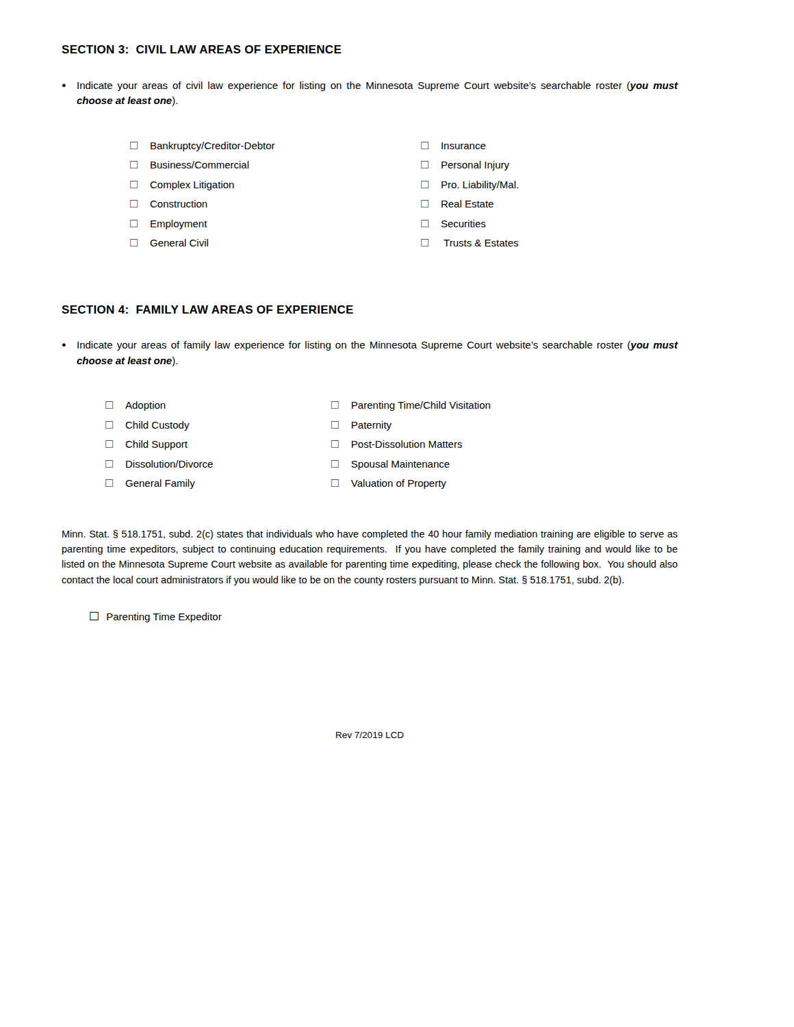SECTION 3: CIVIL LAW AREAS OF EXPERIENCE
Indicate your areas of civil law experience for listing on the Minnesota Supreme Court website’s searchable roster (you must choose at least one).
| ☐ | Bankruptcy/Creditor-Debtor | ☐ | Insurance |
| ☐ | Business/Commercial | ☐ | Personal Injury |
| ☐ | Complex Litigation | ☐ | Pro. Liability/Mal. |
| ☐ | Construction | ☐ | Real Estate |
| ☐ | Employment | ☐ | Securities |
| ☐ | General Civil | ☐ | Trusts & Estates |
SECTION 4: FAMILY LAW AREAS OF EXPERIENCE
Indicate your areas of family law experience for listing on the Minnesota Supreme Court website’s searchable roster (you must choose at least one).
| ☐ | Adoption | ☐ | Parenting Time/Child Visitation |
| ☐ | Child Custody | ☐ | Paternity |
| ☐ | Child Support | ☐ | Post-Dissolution Matters |
| ☐ | Dissolution/Divorce | ☐ | Spousal Maintenance |
| ☐ | General Family | ☐ | Valuation of Property |
Minn. Stat. § 518.1751, subd. 2(c) states that individuals who have completed the 40 hour family mediation training are eligible to serve as parenting time expeditors, subject to continuing education requirements. If you have completed the family training and would like to be listed on the Minnesota Supreme Court website as available for parenting time expediting, please check the following box. You should also contact the local court administrators if you would like to be on the county rosters pursuant to Minn. Stat. § 518.1751, subd. 2(b).
☐Parenting Time Expeditor
Rev 7/2019 LCD